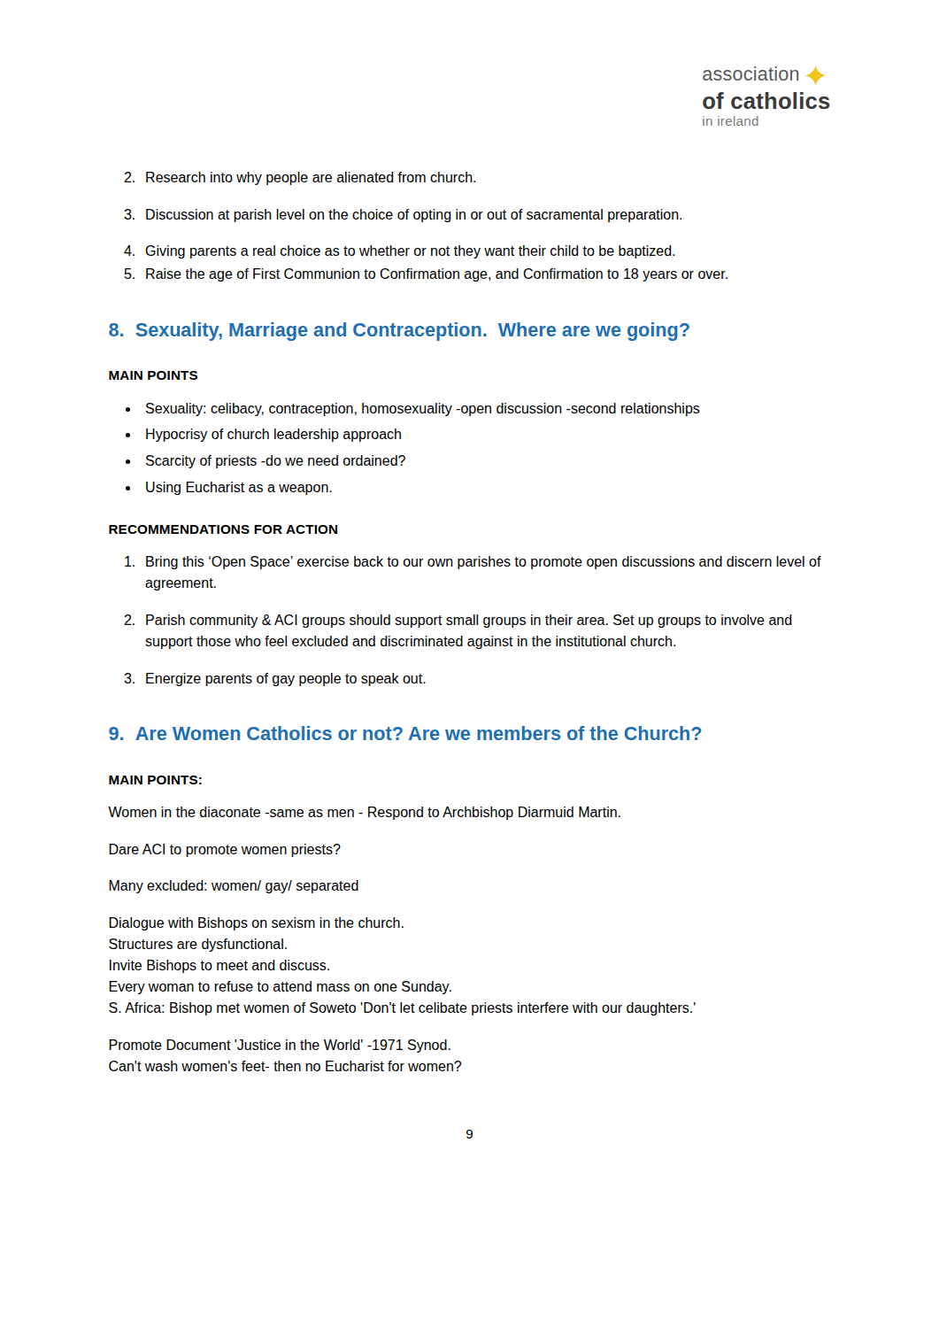association✦
of catholics
in ireland
Research into why people are alienated from church.
Discussion at parish level on the choice of opting in or out of sacramental preparation.
Giving parents a real choice as to whether or not they want their child to be baptized.
Raise the age of First Communion to Confirmation age, and Confirmation to 18 years or over.
8. Sexuality, Marriage and Contraception. Where are we going?
MAIN POINTS
Sexuality: celibacy, contraception, homosexuality -open discussion -second relationships
Hypocrisy of church leadership approach
Scarcity of priests -do we need ordained?
Using Eucharist as a weapon.
RECOMMENDATIONS FOR ACTION
Bring this ‘Open Space’ exercise back to our own parishes to promote open discussions and discern level of agreement.
Parish community & ACI groups should support small groups in their area. Set up groups to involve and support those who feel excluded and discriminated against in the institutional church.
Energize parents of gay people to speak out.
9. Are Women Catholics or not? Are we members of the Church?
MAIN POINTS:
Women in the diaconate -same as men - Respond to Archbishop Diarmuid Martin.
Dare ACI to promote women priests?
Many excluded: women/ gay/ separated
Dialogue with Bishops on sexism in the church.
Structures are dysfunctional.
Invite Bishops to meet and discuss.
Every woman to refuse to attend mass on one Sunday.
S. Africa: Bishop met women of Soweto 'Don't let celibate priests interfere with our daughters.'
Promote Document 'Justice in the World' -1971 Synod.
Can't wash women's feet- then no Eucharist for women?
9